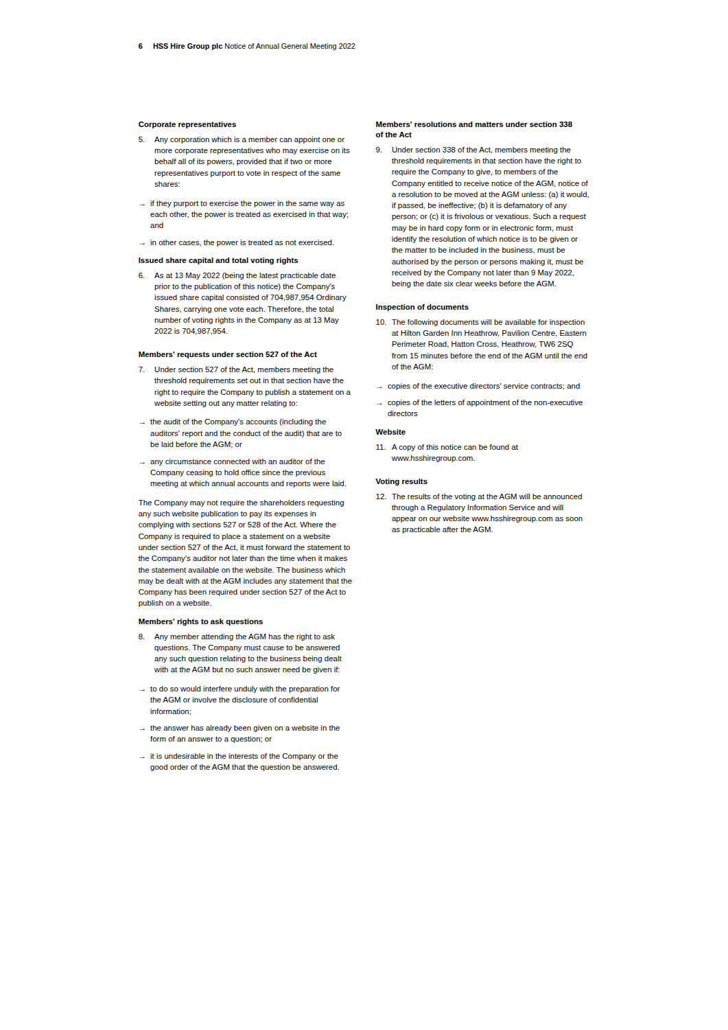6 HSS Hire Group plc Notice of Annual General Meeting 2022
Corporate representatives
5.
Any corporation which is a member can appoint one or more corporate representatives who may exercise on its behalf all of its powers, provided that if two or more representatives purport to vote in respect of the same shares:
if they purport to exercise the power in the same way as each other, the power is treated as exercised in that way; and
in other cases, the power is treated as not exercised.
Issued share capital and total voting rights
6.
As at 13 May 2022 (being the latest practicable date prior to the publication of this notice) the Company's issued share capital consisted of 704,987,954 Ordinary Shares, carrying one vote each. Therefore, the total number of voting rights in the Company as at 13 May 2022 is 704,987,954.
Members' requests under section 527 of the Act
7.
Under section 527 of the Act, members meeting the threshold requirements set out in that section have the right to require the Company to publish a statement on a website setting out any matter relating to:
the audit of the Company's accounts (including the auditors' report and the conduct of the audit) that are to be laid before the AGM; or
any circumstance connected with an auditor of the Company ceasing to hold office since the previous meeting at which annual accounts and reports were laid.
The Company may not require the shareholders requesting any such website publication to pay its expenses in complying with sections 527 or 528 of the Act. Where the Company is required to place a statement on a website under section 527 of the Act, it must forward the statement to the Company's auditor not later than the time when it makes the statement available on the website. The business which may be dealt with at the AGM includes any statement that the Company has been required under section 527 of the Act to publish on a website.
Members' rights to ask questions
8.
Any member attending the AGM has the right to ask questions. The Company must cause to be answered any such question relating to the business being dealt with at the AGM but no such answer need be given if:
to do so would interfere unduly with the preparation for the AGM or involve the disclosure of confidential information;
the answer has already been given on a website in the form of an answer to a question; or
it is undesirable in the interests of the Company or the good order of the AGM that the question be answered.
Members' resolutions and matters under section 338
of the Act
9.
Under section 338 of the Act, members meeting the threshold requirements in that section have the right to require the Company to give, to members of the Company entitled to receive notice of the AGM, notice of a resolution to be moved at the AGM unless: (a) it would, if passed, be ineffective; (b) it is defamatory of any person; or (c) it is frivolous or vexatious. Such a request may be in hard copy form or in electronic form, must identify the resolution of which notice is to be given or the matter to be included in the business, must be authorised by the person or persons making it, must be received by the Company not later than 9 May 2022, being the date six clear weeks before the AGM.
Inspection of documents
10.
The following documents will be available for inspection at Hilton Garden Inn Heathrow, Pavilion Centre, Eastern Perimeter Road, Hatton Cross, Heathrow, TW6 2SQ from 15 minutes before the end of the AGM until the end of the AGM:
copies of the executive directors' service contracts; and
copies of the letters of appointment of the non-executive directors
Website
11.
A copy of this notice can be found at www.hsshiregroup.com.
Voting results
12.
The results of the voting at the AGM will be announced through a Regulatory Information Service and will appear on our website www.hsshiregroup.com as soon as practicable after the AGM.